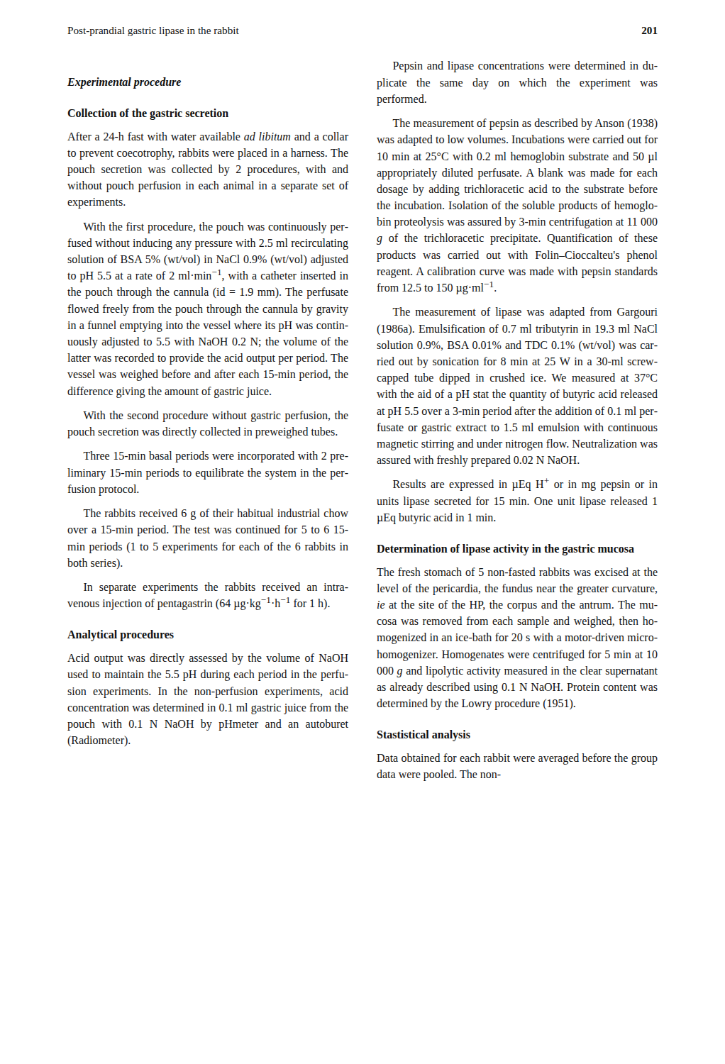Post-prandial gastric lipase in the rabbit 201
Experimental procedure
Collection of the gastric secretion
After a 24-h fast with water available ad libitum and a collar to prevent coecotrophy, rabbits were placed in a harness. The pouch secretion was collected by 2 procedures, with and without pouch perfusion in each animal in a separate set of experiments.
With the first procedure, the pouch was continuously perfused without inducing any pressure with 2.5 ml recirculating solution of BSA 5% (wt/vol) in NaCl 0.9% (wt/vol) adjusted to pH 5.5 at a rate of 2 ml·min−1, with a catheter inserted in the pouch through the cannula (id = 1.9 mm). The perfusate flowed freely from the pouch through the cannula by gravity in a funnel emptying into the vessel where its pH was continuously adjusted to 5.5 with NaOH 0.2 N; the volume of the latter was recorded to provide the acid output per period. The vessel was weighed before and after each 15-min period, the difference giving the amount of gastric juice.
With the second procedure without gastric perfusion, the pouch secretion was directly collected in preweighed tubes.
Three 15-min basal periods were incorporated with 2 preliminary 15-min periods to equilibrate the system in the perfusion protocol.
The rabbits received 6 g of their habitual industrial chow over a 15-min period. The test was continued for 5 to 6 15-min periods (1 to 5 experiments for each of the 6 rabbits in both series).
In separate experiments the rabbits received an intravenous injection of pentagastrin (64 µg·kg−1·h−1 for 1 h).
Analytical procedures
Acid output was directly assessed by the volume of NaOH used to maintain the 5.5 pH during each period in the perfusion experiments. In the non-perfusion experiments, acid concentration was determined in 0.1 ml gastric juice from the pouch with 0.1 N NaOH by pHmeter and an autoburet (Radiometer).
Pepsin and lipase concentrations were determined in duplicate the same day on which the experiment was performed.
The measurement of pepsin as described by Anson (1938) was adapted to low volumes. Incubations were carried out for 10 min at 25°C with 0.2 ml hemoglobin substrate and 50 µl appropriately diluted perfusate. A blank was made for each dosage by adding trichloracetic acid to the substrate before the incubation. Isolation of the soluble products of hemoglobin proteolysis was assured by 3-min centrifugation at 11 000 g of the trichloracetic precipitate. Quantification of these products was carried out with Folin–Cioccalteu's phenol reagent. A calibration curve was made with pepsin standards from 12.5 to 150 µg·ml−1.
The measurement of lipase was adapted from Gargouri (1986a). Emulsification of 0.7 ml tributyrin in 19.3 ml NaCl solution 0.9%, BSA 0.01% and TDC 0.1% (wt/vol) was carried out by sonication for 8 min at 25 W in a 30-ml screw-capped tube dipped in crushed ice. We measured at 37°C with the aid of a pH stat the quantity of butyric acid released at pH 5.5 over a 3-min period after the addition of 0.1 ml perfusate or gastric extract to 1.5 ml emulsion with continuous magnetic stirring and under nitrogen flow. Neutralization was assured with freshly prepared 0.02 N NaOH.
Results are expressed in µEq H+ or in mg pepsin or in units lipase secreted for 15 min. One unit lipase released 1 µEq butyric acid in 1 min.
Determination of lipase activity in the gastric mucosa
The fresh stomach of 5 non-fasted rabbits was excised at the level of the pericardia, the fundus near the greater curvature, ie at the site of the HP, the corpus and the antrum. The mucosa was removed from each sample and weighed, then homogenized in an ice-bath for 20 s with a motor-driven microhomogenizer. Homogenates were centrifuged for 5 min at 10 000 g and lipolytic activity measured in the clear supernatant as already described using 0.1 N NaOH. Protein content was determined by the Lowry procedure (1951).
Stastistical analysis
Data obtained for each rabbit were averaged before the group data were pooled. The non-